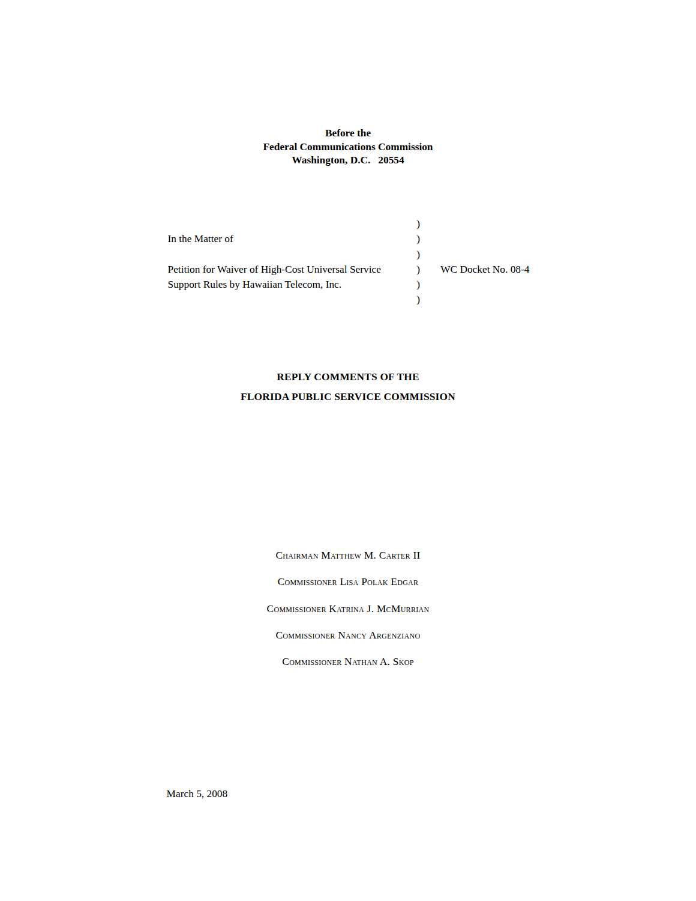Before the
Federal Communications Commission
Washington, D.C. 20554
| | ) | |
| In the Matter of | ) | |
| | ) | |
| Petition for Waiver of High-Cost Universal Service | ) | WC Docket No. 08-4 |
| Support Rules by Hawaiian Telecom, Inc. | ) | |
| | ) | |
REPLY COMMENTS OF THE
FLORIDA PUBLIC SERVICE COMMISSION
Chairman Matthew M. Carter II
Commissioner Lisa Polak Edgar
Commissioner Katrina J. McMurrian
Commissioner Nancy Argenziano
Commissioner Nathan A. Skop
March 5, 2008